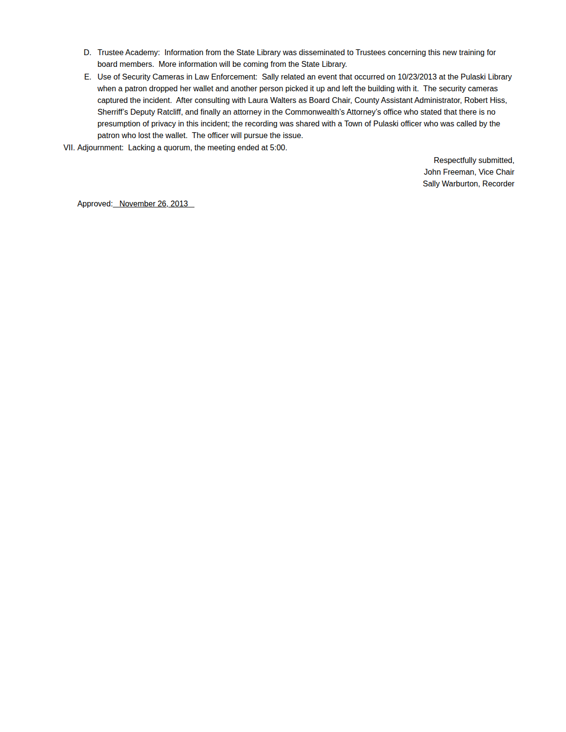Trustee Academy: Information from the State Library was disseminated to Trustees concerning this new training for board members. More information will be coming from the State Library.
Use of Security Cameras in Law Enforcement: Sally related an event that occurred on 10/23/2013 at the Pulaski Library when a patron dropped her wallet and another person picked it up and left the building with it. The security cameras captured the incident. After consulting with Laura Walters as Board Chair, County Assistant Administrator, Robert Hiss, Sherriff’s Deputy Ratcliff, and finally an attorney in the Commonwealth’s Attorney’s office who stated that there is no presumption of privacy in this incident; the recording was shared with a Town of Pulaski officer who was called by the patron who lost the wallet. The officer will pursue the issue.
Adjournment: Lacking a quorum, the meeting ended at 5:00.
Respectfully submitted,
John Freeman, Vice Chair
Sally Warburton, Recorder
Approved: November 26, 2013